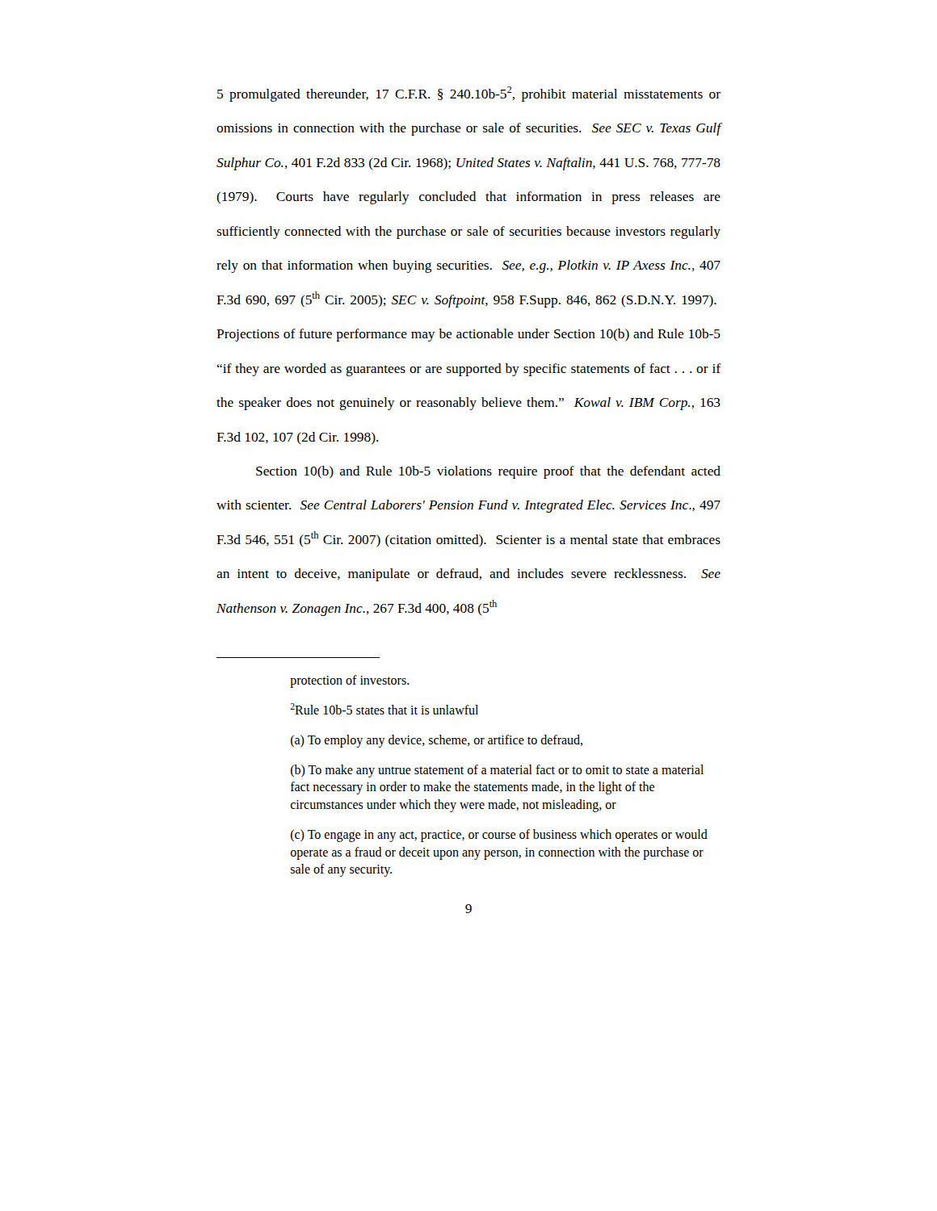5 promulgated thereunder, 17 C.F.R. § 240.10b-52, prohibit material misstatements or omissions in connection with the purchase or sale of securities. See SEC v. Texas Gulf Sulphur Co., 401 F.2d 833 (2d Cir. 1968); United States v. Naftalin, 441 U.S. 768, 777-78 (1979). Courts have regularly concluded that information in press releases are sufficiently connected with the purchase or sale of securities because investors regularly rely on that information when buying securities. See, e.g., Plotkin v. IP Axess Inc., 407 F.3d 690, 697 (5th Cir. 2005); SEC v. Softpoint, 958 F.Supp. 846, 862 (S.D.N.Y. 1997). Projections of future performance may be actionable under Section 10(b) and Rule 10b-5 “if they are worded as guarantees or are supported by specific statements of fact . . . or if the speaker does not genuinely or reasonably believe them.” Kowal v. IBM Corp., 163 F.3d 102, 107 (2d Cir. 1998).
Section 10(b) and Rule 10b-5 violations require proof that the defendant acted with scienter. See Central Laborers' Pension Fund v. Integrated Elec. Services Inc., 497 F.3d 546, 551 (5th Cir. 2007) (citation omitted). Scienter is a mental state that embraces an intent to deceive, manipulate or defraud, and includes severe recklessness. See Nathenson v. Zonagen Inc., 267 F.3d 400, 408 (5th
protection of investors.
2Rule 10b-5 states that it is unlawful
(a) To employ any device, scheme, or artifice to defraud,
(b) To make any untrue statement of a material fact or to omit to state a material fact necessary in order to make the statements made, in the light of the circumstances under which they were made, not misleading, or
(c) To engage in any act, practice, or course of business which operates or would operate as a fraud or deceit upon any person, in connection with the purchase or sale of any security.
9